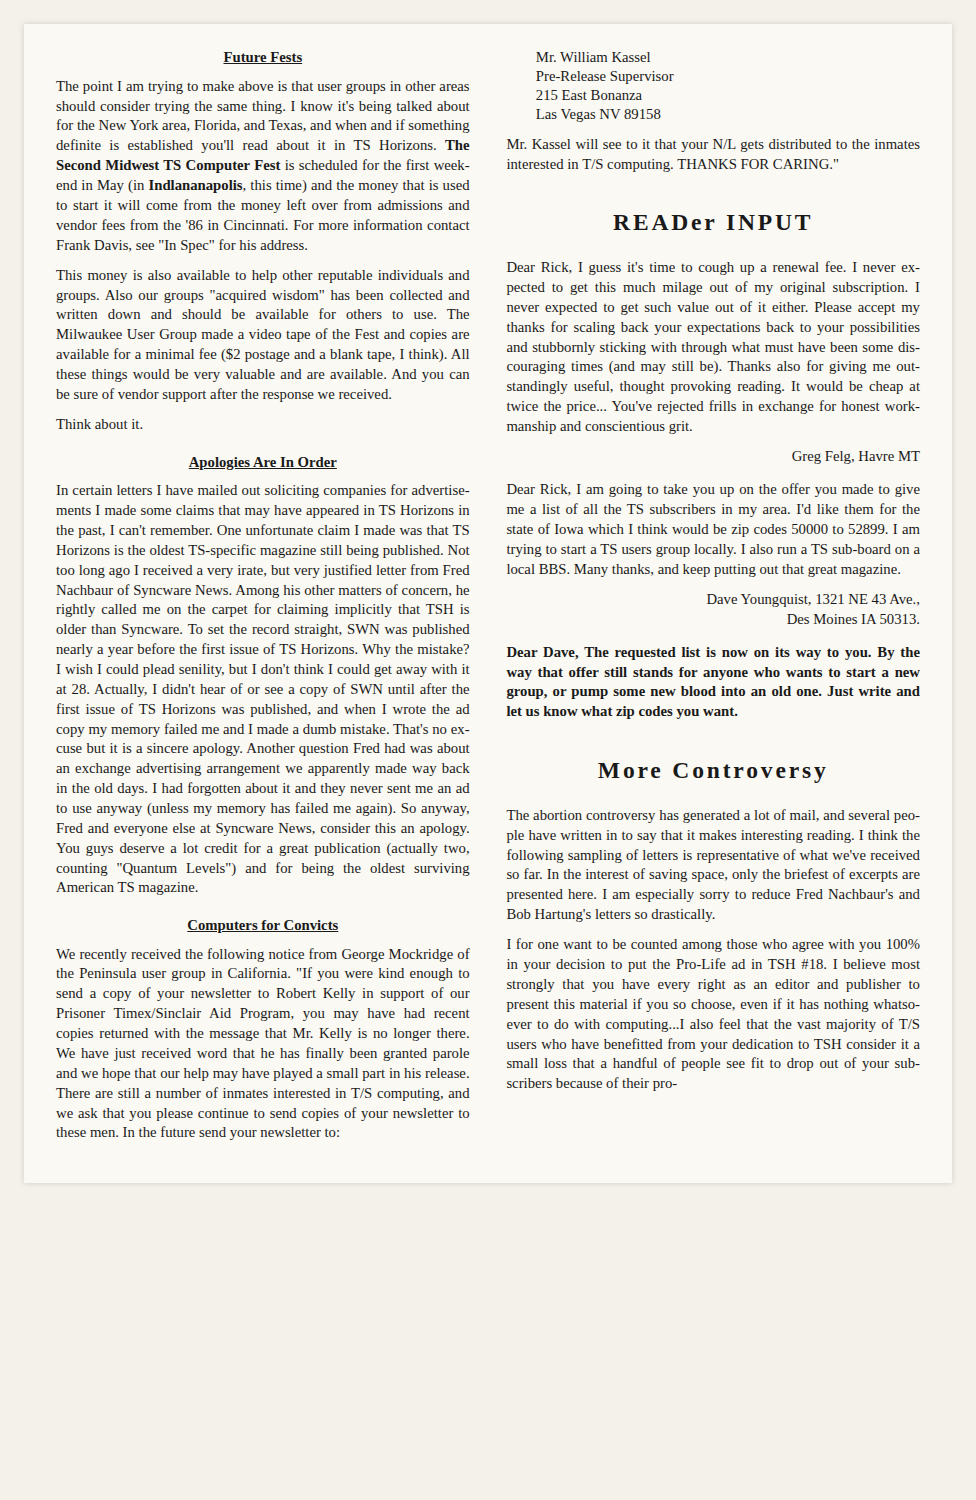Future Fests
The point I am trying to make above is that user groups in other areas should consider trying the same thing. I know it's being talked about for the New York area, Florida, and Texas, and when and if something definite is established you'll read about it in TS Horizons. The Second Midwest TS Computer Fest is scheduled for the first weekend in May (in Indlananapolis, this time) and the money that is used to start it will come from the money left over from admissions and vendor fees from the '86 in Cincinnati. For more information contact Frank Davis, see "In Spec" for his address.
This money is also available to help other reputable individuals and groups. Also our groups "acquired wisdom" has been collected and written down and should be available for others to use. The Milwaukee User Group made a video tape of the Fest and copies are available for a minimal fee ($2 postage and a blank tape, I think). All these things would be very valuable and are available. And you can be sure of vendor support after the response we received.
Think about it.
Apologies Are In Order
In certain letters I have mailed out soliciting companies for advertisements I made some claims that may have appeared in TS Horizons in the past, I can't remember. One unfortunate claim I made was that TS Horizons is the oldest TS-specific magazine still being published. Not too long ago I received a very irate, but very justified letter from Fred Nachbaur of Syncware News. Among his other matters of concern, he rightly called me on the carpet for claiming implicitly that TSH is older than Syncware. To set the record straight, SWN was published nearly a year before the first issue of TS Horizons. Why the mistake? I wish I could plead senility, but I don't think I could get away with it at 28. Actually, I didn't hear of or see a copy of SWN until after the first issue of TS Horizons was published, and when I wrote the ad copy my memory failed me and I made a dumb mistake. That's no excuse but it is a sincere apology. Another question Fred had was about an exchange advertising arrangement we apparently made way back in the old days. I had forgotten about it and they never sent me an ad to use anyway (unless my memory has failed me again). So anyway, Fred and everyone else at Syncware News, consider this an apology. You guys deserve a lot credit for a great publication (actually two, counting "Quantum Levels") and for being the oldest surviving American TS magazine.
Computers for Convicts
We recently received the following notice from George Mockridge of the Peninsula user group in California. "If you were kind enough to send a copy of your newsletter to Robert Kelly in support of our Prisoner Timex/Sinclair Aid Program, you may have had recent copies returned with the message that Mr. Kelly is no longer there. We have just received word that he has finally been granted parole and we hope that our help may have played a small part in his release. There are still a number of inmates interested in T/S computing, and we ask that you please continue to send copies of your newsletter to these men. In the future send your newsletter to:
Mr. William Kassel
Pre-Release Supervisor
215 East Bonanza
Las Vegas NV 89158
Mr. Kassel will see to it that your N/L gets distributed to the inmates interested in T/S computing. THANKS FOR CARING."
READer INPUT
Dear Rick, I guess it's time to cough up a renewal fee. I never expected to get this much milage out of my original subscription. I never expected to get such value out of it either. Please accept my thanks for scaling back your expectations back to your possibilities and stubbornly sticking with through what must have been some discouraging times (and may still be). Thanks also for giving me outstandingly useful, thought provoking reading. It would be cheap at twice the price... You've rejected frills in exchange for honest workmanship and conscientious grit.
Greg Felg, Havre MT
Dear Rick, I am going to take you up on the offer you made to give me a list of all the TS subscribers in my area. I'd like them for the state of Iowa which I think would be zip codes 50000 to 52899. I am trying to start a TS users group locally. I also run a TS sub-board on a local BBS. Many thanks, and keep putting out that great magazine.
Dave Youngquist, 1321 NE 43 Ave.,
Des Moines IA 50313.
Dear Dave, The requested list is now on its way to you. By the way that offer still stands for anyone who wants to start a new group, or pump some new blood into an old one. Just write and let us know what zip codes you want.
More Controversy
The abortion controversy has generated a lot of mail, and several people have written in to say that it makes interesting reading. I think the following sampling of letters is representative of what we've received so far. In the interest of saving space, only the briefest of excerpts are presented here. I am especially sorry to reduce Fred Nachbaur's and Bob Hartung's letters so drastically.
I for one want to be counted among those who agree with you 100% in your decision to put the Pro-Life ad in TSH #18. I believe most strongly that you have every right as an editor and publisher to present this material if you so choose, even if it has nothing whatsoever to do with computing...I also feel that the vast majority of T/S users who have benefitted from your dedication to TSH consider it a small loss that a handful of people see fit to drop out of your subscribers because of their pro-